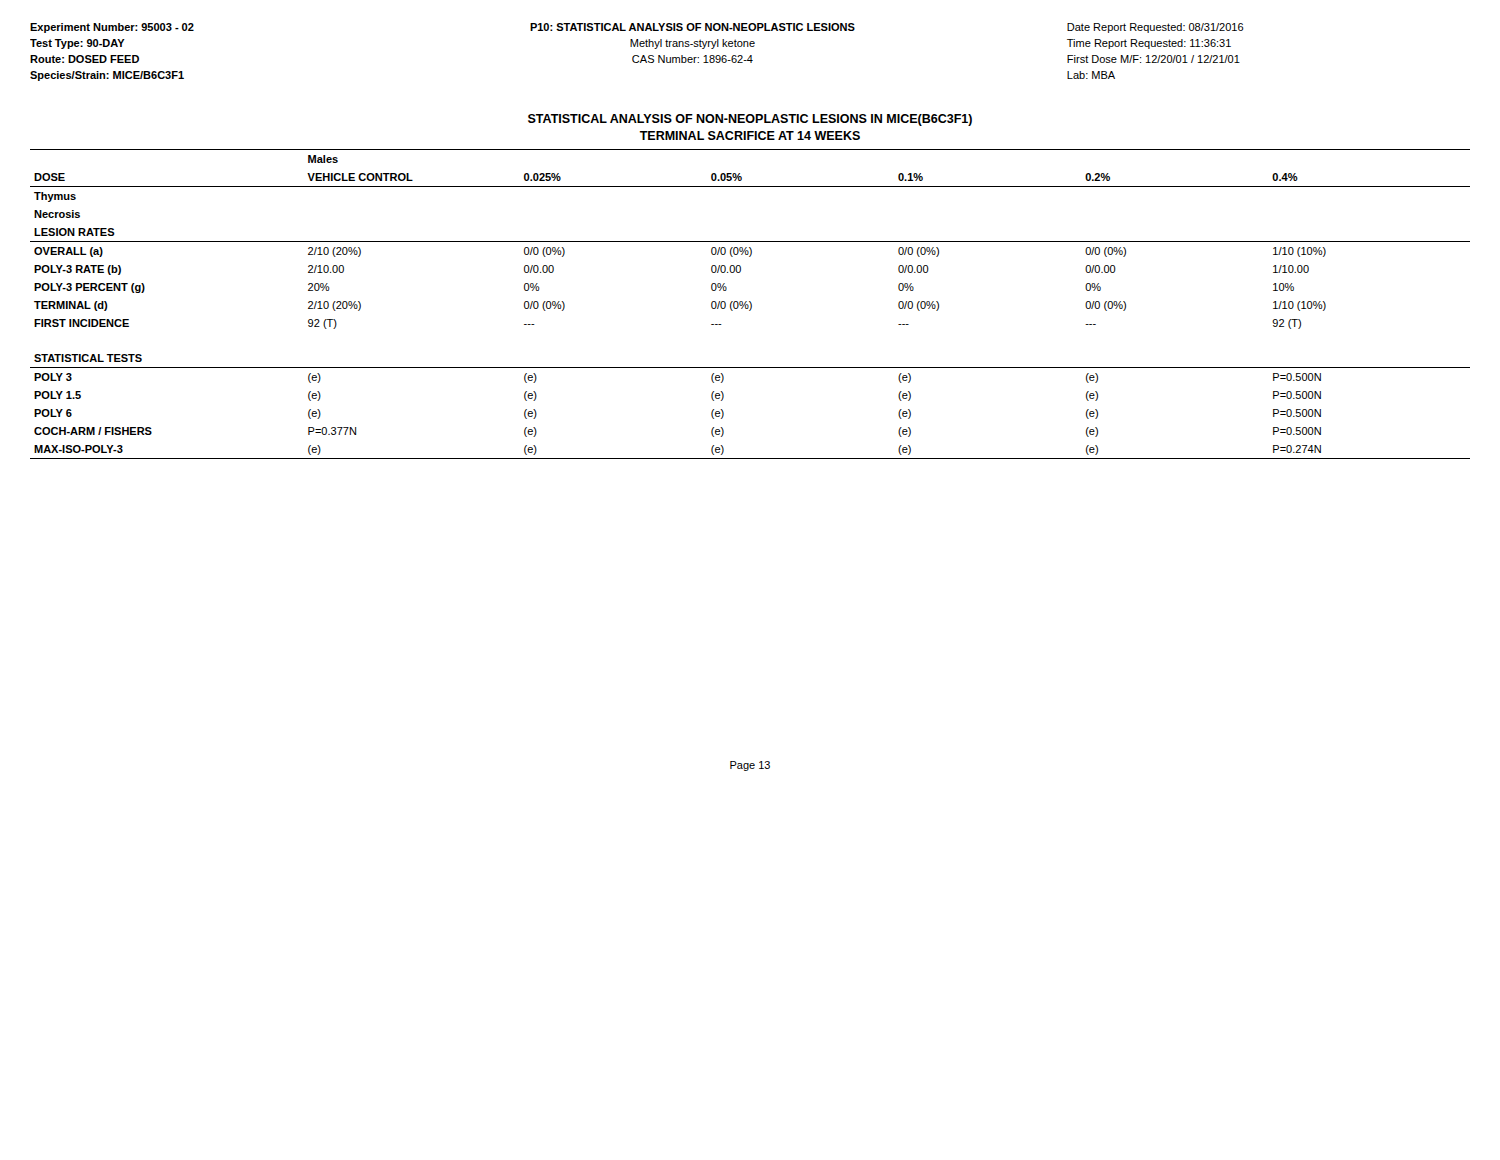Experiment Number: 95003 - 02
Test Type: 90-DAY
Route: DOSED FEED
Species/Strain: MICE/B6C3F1
P10: STATISTICAL ANALYSIS OF NON-NEOPLASTIC LESIONS
Methyl trans-styryl ketone
CAS Number: 1896-62-4
Date Report Requested: 08/31/2016
Time Report Requested: 11:36:31
First Dose M/F: 12/20/01 / 12/21/01
Lab: MBA
STATISTICAL ANALYSIS OF NON-NEOPLASTIC LESIONS IN MICE(B6C3F1)
TERMINAL SACRIFICE AT 14 WEEKS
| | Males |
| DOSE | VEHICLE CONTROL | 0.025% | 0.05% | 0.1% | 0.2% | 0.4% |
| Thymus | | | | | | |
| Necrosis | | | | | | |
| LESION RATES | | | | | | |
| OVERALL (a) | 2/10 (20%) | 0/0 (0%) | 0/0 (0%) | 0/0 (0%) | 0/0 (0%) | 1/10 (10%) |
| POLY-3 RATE (b) | 2/10.00 | 0/0.00 | 0/0.00 | 0/0.00 | 0/0.00 | 1/10.00 |
| POLY-3 PERCENT (g) | 20% | 0% | 0% | 0% | 0% | 10% |
| TERMINAL (d) | 2/10 (20%) | 0/0 (0%) | 0/0 (0%) | 0/0 (0%) | 0/0 (0%) | 1/10 (10%) |
| FIRST INCIDENCE | 92 (T) | --- | --- | --- | --- | 92 (T) |
| STATISTICAL TESTS | | | | | | |
| POLY 3 | (e) | (e) | (e) | (e) | (e) | P=0.500N |
| POLY 1.5 | (e) | (e) | (e) | (e) | (e) | P=0.500N |
| POLY 6 | (e) | (e) | (e) | (e) | (e) | P=0.500N |
| COCH-ARM / FISHERS | P=0.377N | (e) | (e) | (e) | (e) | P=0.500N |
| MAX-ISO-POLY-3 | (e) | (e) | (e) | (e) | (e) | P=0.274N |
Page 13